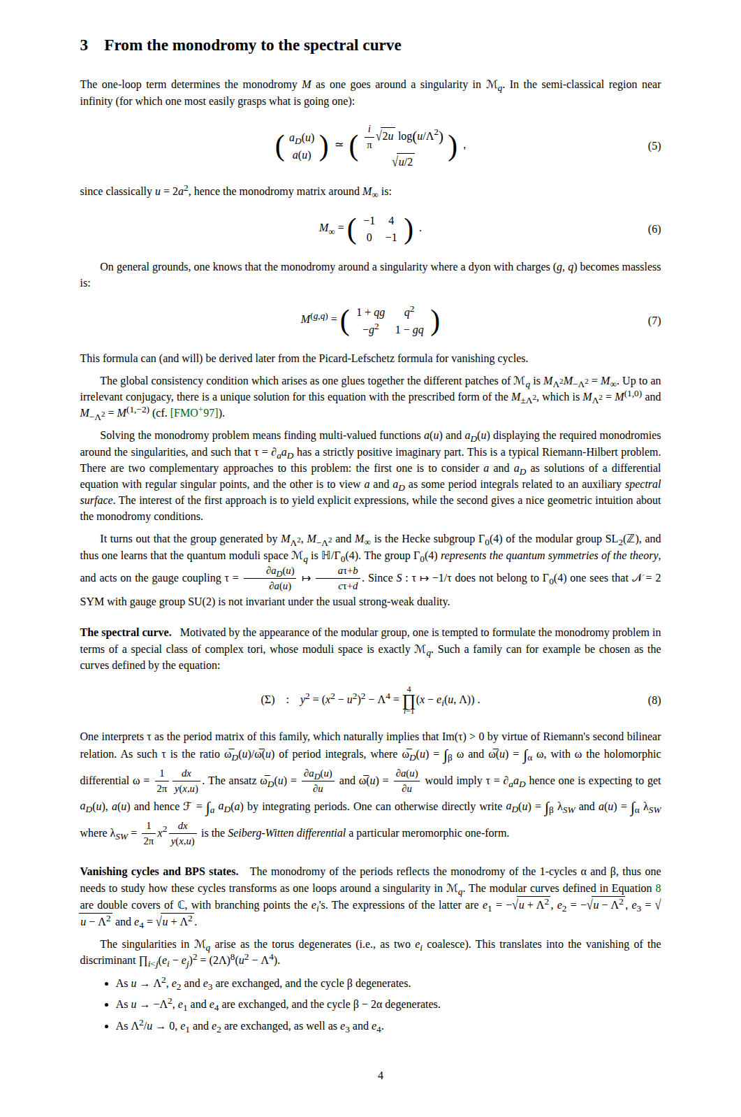3 From the monodromy to the spectral curve
The one-loop term determines the monodromy M as one goes around a singularity in ℳq. In the semi-classical region near infinity (for which one most easily grasps what is going one):
(
| a D ( u ) |
| a ( u ) |
) ≃ (
| i π √ 2 u log ( u /Λ 2 ) |
| √ u /2 |
) , (5)
since classically u = 2a2, hence the monodromy matrix around M∞ is:
M∞ = (
| −1 | 4 |
| 0 | −1 |
) . (6)
On general grounds, one knows that the monodromy around a singularity where a dyon with charges (g, q) becomes massless is:
M(g,q) = (
| 1 + qg | q 2 |
| − g 2 | 1 − gq |
) (7)
This formula can (and will) be derived later from the Picard-Lefschetz formula for vanishing cycles.
The global consistency condition which arises as one glues together the different patches of ℳq is MΛ2M−Λ2 = M∞. Up to an irrelevant conjugacy, there is a unique solution for this equation with the prescribed form of the M±Λ2, which is MΛ2 = M(1,0) and M−Λ2 = M(1,−2) (cf. [FMO+97]).
Solving the monodromy problem means finding multi-valued functions a(u) and aD(u) displaying the required monodromies around the singularities, and such that τ = ∂aaD has a strictly positive imaginary part. This is a typical Riemann-Hilbert problem. There are two complementary approaches to this problem: the first one is to consider a and aD as solutions of a differential equation with regular singular points, and the other is to view a and aD as some period integrals related to an auxiliary spectral surface. The interest of the first approach is to yield explicit expressions, while the second gives a nice geometric intuition about the monodromy conditions.
It turns out that the group generated by MΛ2, M−Λ2 and M∞ is the Hecke subgroup Γ0(4) of the modular group SL2(ℤ), and thus one learns that the quantum moduli space ℳq is ℍ/Γ0(4). The group Γ0(4) represents the quantum symmetries of the theory, and acts on the gauge coupling τ = ∂aD(u)∂a(u) ↦ aτ+b cτ+d. Since S : τ ↦ −1/τ does not belong to Γ0(4) one sees that 𝒩 = 2 SYM with gauge group SU(2) is not invariant under the usual strong-weak duality.
The spectral curve. Motivated by the appearance of the modular group, one is tempted to formulate the monodromy problem in terms of a special class of complex tori, whose moduli space is exactly ℳq. Such a family can for example be chosen as the curves defined by the equation:
(Σ) : y2 = (x2 − u2)2 − Λ4 = 4∏i=1(x − ei(u, Λ)) . (8)
One interprets τ as the period matrix of this family, which naturally implies that Im(τ) > 0 by virtue of Riemann's second bilinear relation. As such τ is the ratio ω̅D(u)/ω̅(u) of period integrals, where ω̅D(u) = ∫β ω and ω̅(u) = ∫α ω, with ω the holomorphic differential ω = 12π dx y(x,u). The ansatz ω̅D(u) = ∂aD(u)∂u and ω̅(u) = ∂a(u)∂u would imply τ = ∂aaD hence one is expecting to get aD(u), a(u) and hence ℱ = ∫a aD(a) by integrating periods. One can otherwise directly write aD(u) = ∫β λSW and a(u) = ∫α λSW where λSW = 12π x2dx y(x,u) is the Seiberg-Witten differential a particular meromorphic one-form.
Vanishing cycles and BPS states. The monodromy of the periods reflects the monodromy of the 1-cycles α and β, thus one needs to study how these cycles transforms as one loops around a singularity in ℳq. The modular curves defined in Equation 8 are double covers of ℂ, with branching points the ei's. The expressions of the latter are e1 = −√u + Λ2, e2 = −√u − Λ2, e3 = √u − Λ2 and e4 = √u + Λ2.
The singularities in ℳq arise as the torus degenerates (i.e., as two ei coalesce). This translates into the vanishing of the discriminant ∏i<j(ei − ej)2 = (2Λ)8(u2 − Λ4).
As u → Λ2, e2 and e3 are exchanged, and the cycle β degenerates.
As u → −Λ2, e1 and e4 are exchanged, and the cycle β − 2α degenerates.
As Λ2/u → 0, e1 and e2 are exchanged, as well as e3 and e4.
4